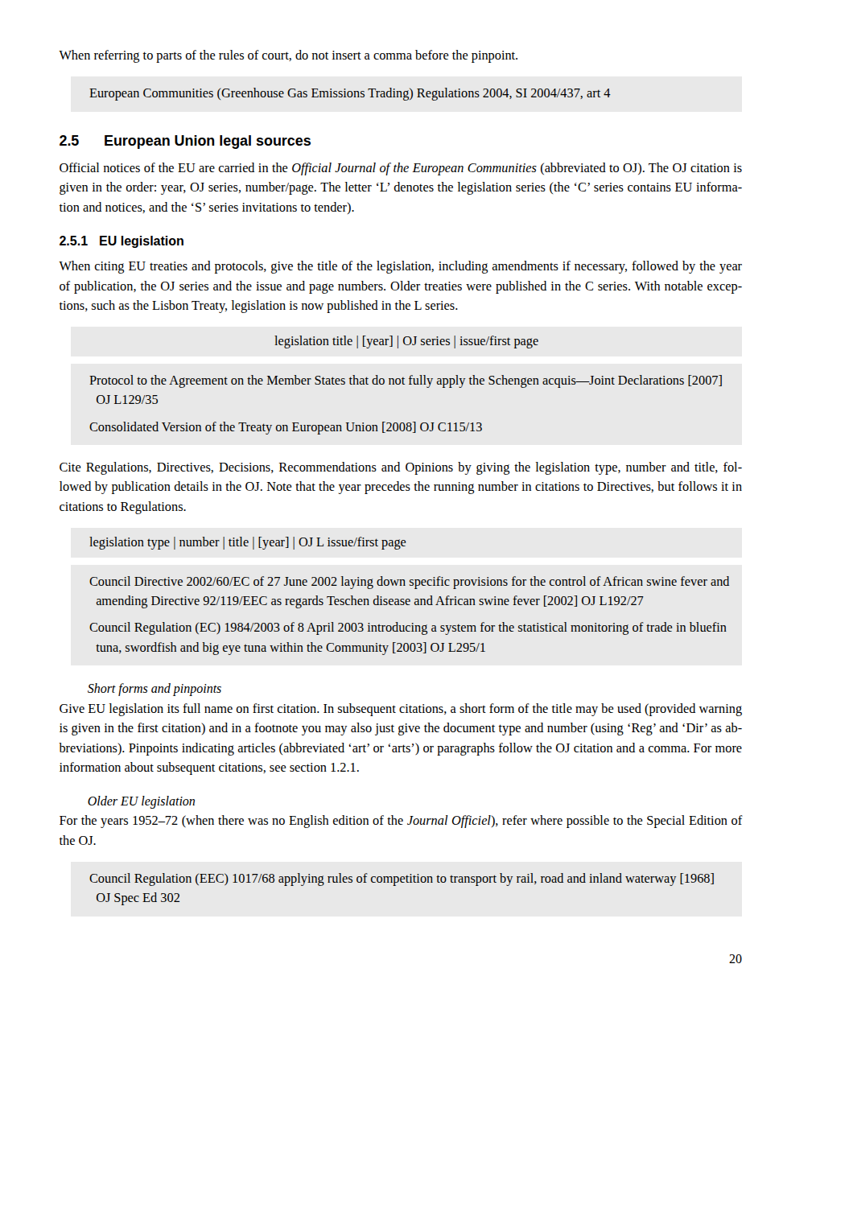When referring to parts of the rules of court, do not insert a comma before the pinpoint.
European Communities (Greenhouse Gas Emissions Trading) Regulations 2004, SI 2004/437, art 4
2.5 European Union legal sources
Official notices of the EU are carried in the Official Journal of the European Communities (abbreviated to OJ). The OJ citation is given in the order: year, OJ series, number/page. The letter ‘L’ denotes the legislation series (the ‘C’ series contains EU information and notices, and the ‘S’ series invitations to tender).
2.5.1 EU legislation
When citing EU treaties and protocols, give the title of the legislation, including amendments if necessary, followed by the year of publication, the OJ series and the issue and page numbers. Older treaties were published in the C series. With notable exceptions, such as the Lisbon Treaty, legislation is now published in the L series.
legislation title | [year] | OJ series | issue/first page
Protocol to the Agreement on the Member States that do not fully apply the Schengen acquis—Joint Declarations [2007] OJ L129/35
Consolidated Version of the Treaty on European Union [2008] OJ C115/13
Cite Regulations, Directives, Decisions, Recommendations and Opinions by giving the legislation type, number and title, followed by publication details in the OJ. Note that the year precedes the running number in citations to Directives, but follows it in citations to Regulations.
legislation type | number | title | [year] | OJ L issue/first page
Council Directive 2002/60/EC of 27 June 2002 laying down specific provisions for the control of African swine fever and amending Directive 92/119/EEC as regards Teschen disease and African swine fever [2002] OJ L192/27
Council Regulation (EC) 1984/2003 of 8 April 2003 introducing a system for the statistical monitoring of trade in bluefin tuna, swordfish and big eye tuna within the Community [2003] OJ L295/1
Short forms and pinpoints
Give EU legislation its full name on first citation. In subsequent citations, a short form of the title may be used (provided warning is given in the first citation) and in a footnote you may also just give the document type and number (using ‘Reg’ and ‘Dir’ as abbreviations). Pinpoints indicating articles (abbreviated ‘art’ or ‘arts’) or paragraphs follow the OJ citation and a comma. For more information about subsequent citations, see section 1.2.1.
Older EU legislation
For the years 1952–72 (when there was no English edition of the Journal Officiel), refer where possible to the Special Edition of the OJ.
Council Regulation (EEC) 1017/68 applying rules of competition to transport by rail, road and inland waterway [1968] OJ Spec Ed 302
20